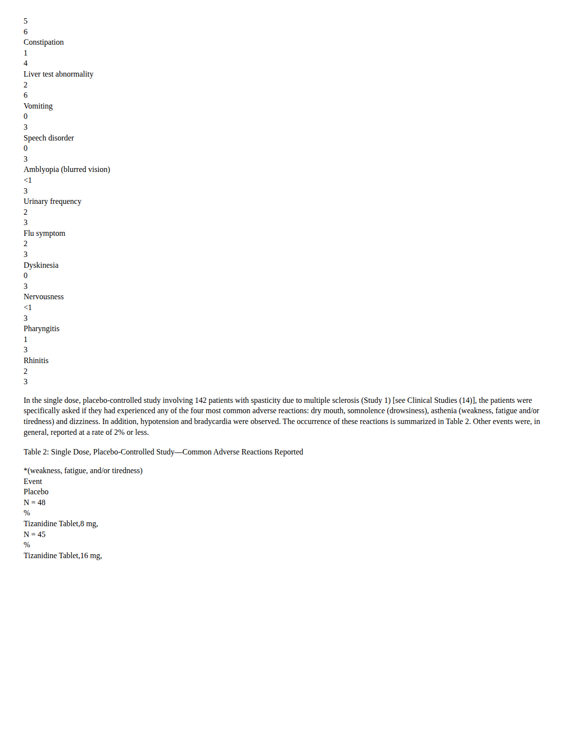5
6
Constipation
1
4
Liver test abnormality
2
6
Vomiting
0
3
Speech disorder
0
3
Amblyopia (blurred vision)
<1
3
Urinary frequency
2
3
Flu symptom
2
3
Dyskinesia
0
3
Nervousness
<1
3
Pharyngitis
1
3
Rhinitis
2
3
In the single dose, placebo-controlled study involving 142 patients with spasticity due to multiple sclerosis (Study 1) [see Clinical Studies (14)], the patients were specifically asked if they had experienced any of the four most common adverse reactions: dry mouth, somnolence (drowsiness), asthenia (weakness, fatigue and/or tiredness) and dizziness. In addition, hypotension and bradycardia were observed. The occurrence of these reactions is summarized in Table 2. Other events were, in general, reported at a rate of 2% or less.
Table 2: Single Dose, Placebo-Controlled Study—Common Adverse Reactions Reported
*(weakness, fatigue, and/or tiredness)
Event
Placebo
N = 48
%
Tizanidine Tablet,8 mg,
N = 45
%
Tizanidine Tablet,16 mg,